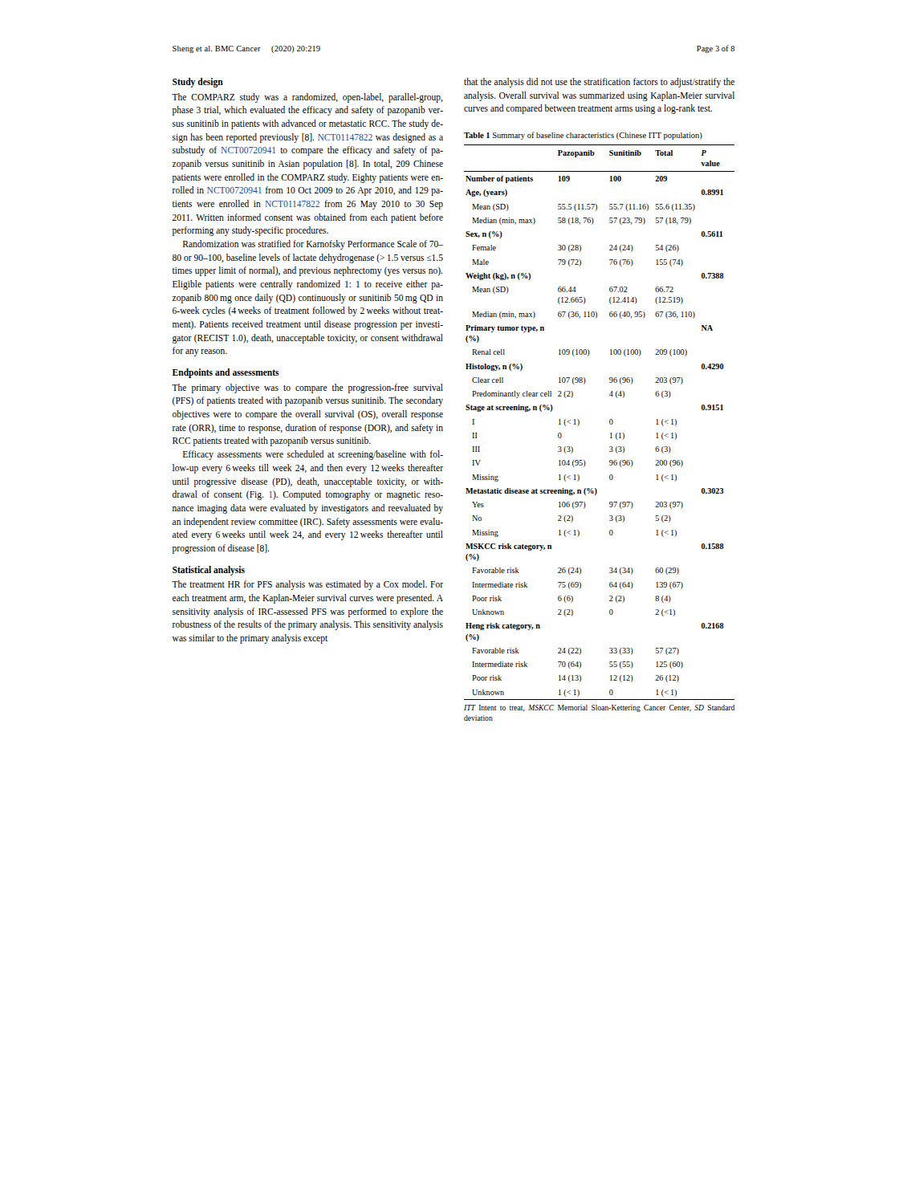Sheng et al. BMC Cancer (2020) 20:219
Page 3 of 8
Study design
The COMPARZ study was a randomized, open-label, parallel-group, phase 3 trial, which evaluated the efficacy and safety of pazopanib versus sunitinib in patients with advanced or metastatic RCC. The study design has been reported previously [8]. NCT01147822 was designed as a substudy of NCT00720941 to compare the efficacy and safety of pazopanib versus sunitinib in Asian population [8]. In total, 209 Chinese patients were enrolled in the COMPARZ study. Eighty patients were enrolled in NCT00720941 from 10 Oct 2009 to 26 Apr 2010, and 129 patients were enrolled in NCT01147822 from 26 May 2010 to 30 Sep 2011. Written informed consent was obtained from each patient before performing any study-specific procedures.
Randomization was stratified for Karnofsky Performance Scale of 70–80 or 90–100, baseline levels of lactate dehydrogenase (> 1.5 versus ≤1.5 times upper limit of normal), and previous nephrectomy (yes versus no). Eligible patients were centrally randomized 1: 1 to receive either pazopanib 800 mg once daily (QD) continuously or sunitinib 50 mg QD in 6-week cycles (4 weeks of treatment followed by 2 weeks without treatment). Patients received treatment until disease progression per investigator (RECIST 1.0), death, unacceptable toxicity, or consent withdrawal for any reason.
Endpoints and assessments
The primary objective was to compare the progression-free survival (PFS) of patients treated with pazopanib versus sunitinib. The secondary objectives were to compare the overall survival (OS), overall response rate (ORR), time to response, duration of response (DOR), and safety in RCC patients treated with pazopanib versus sunitinib.
Efficacy assessments were scheduled at screening/baseline with follow-up every 6 weeks till week 24, and then every 12 weeks thereafter until progressive disease (PD), death, unacceptable toxicity, or withdrawal of consent (Fig. 1). Computed tomography or magnetic resonance imaging data were evaluated by investigators and reevaluated by an independent review committee (IRC). Safety assessments were evaluated every 6 weeks until week 24, and every 12 weeks thereafter until progression of disease [8].
Statistical analysis
The treatment HR for PFS analysis was estimated by a Cox model. For each treatment arm, the Kaplan-Meier survival curves were presented. A sensitivity analysis of IRC-assessed PFS was performed to explore the robustness of the results of the primary analysis. This sensitivity analysis was similar to the primary analysis except
that the analysis did not use the stratification factors to adjust/stratify the analysis. Overall survival was summarized using Kaplan-Meier survival curves and compared between treatment arms using a log-rank test.
Table 1 Summary of baseline characteristics (Chinese ITT population)
| | Pazopanib | Sunitinib | Total | P value |
| --- | --- | --- | --- | --- |
| Number of patients | 109 | 100 | 209 | |
| Age, (years) | | | | 0.8991 |
| Mean (SD) | 55.5 (11.57) | 55.7 (11.16) | 55.6 (11.35) | |
| Median (min, max) | 58 (18, 76) | 57 (23, 79) | 57 (18, 79) | |
| Sex, n (%) | | | | 0.5611 |
| Female | 30 (28) | 24 (24) | 54 (26) | |
| Male | 79 (72) | 76 (76) | 155 (74) | |
| Weight (kg), n (%) | | | | 0.7388 |
| Mean (SD) | 66.44 (12.665) | 67.02 (12.414) | 66.72 (12.519) | |
| Median (min, max) | 67 (36, 110) | 66 (40, 95) | 67 (36, 110) | |
| Primary tumor type, n (%) | | | | NA |
| Renal cell | 109 (100) | 100 (100) | 209 (100) | |
| Histology, n (%) | | | | 0.4290 |
| Clear cell | 107 (98) | 96 (96) | 203 (97) | |
| Predominantly clear cell | 2 (2) | 4 (4) | 6 (3) | |
| Stage at screening, n (%) | | | | 0.9151 |
| I | 1 (< 1) | 0 | 1 (< 1) | |
| II | 0 | 1 (1) | 1 (< 1) | |
| III | 3 (3) | 3 (3) | 6 (3) | |
| IV | 104 (95) | 96 (96) | 200 (96) | |
| Missing | 1 (< 1) | 0 | 1 (< 1) | |
| Metastatic disease at screening, n (%) | 0.3023 |
| Yes | 106 (97) | 97 (97) | 203 (97) | |
| No | 2 (2) | 3 (3) | 5 (2) | |
| Missing | 1 (< 1) | 0 | 1 (< 1) | |
| MSKCC risk category, n (%) | | | | 0.1588 |
| Favorable risk | 26 (24) | 34 (34) | 60 (29) | |
| Intermediate risk | 75 (69) | 64 (64) | 139 (67) | |
| Poor risk | 6 (6) | 2 (2) | 8 (4) | |
| Unknown | 2 (2) | 0 | 2 (<1) | |
| Heng risk category, n (%) | | | | 0.2168 |
| Favorable risk | 24 (22) | 33 (33) | 57 (27) | |
| Intermediate risk | 70 (64) | 55 (55) | 125 (60) | |
| Poor risk | 14 (13) | 12 (12) | 26 (12) | |
| Unknown | 1 (< 1) | 0 | 1 (< 1) | |
ITT Intent to treat, MSKCC Memorial Sloan-Kettering Cancer Center, SD Standard deviation